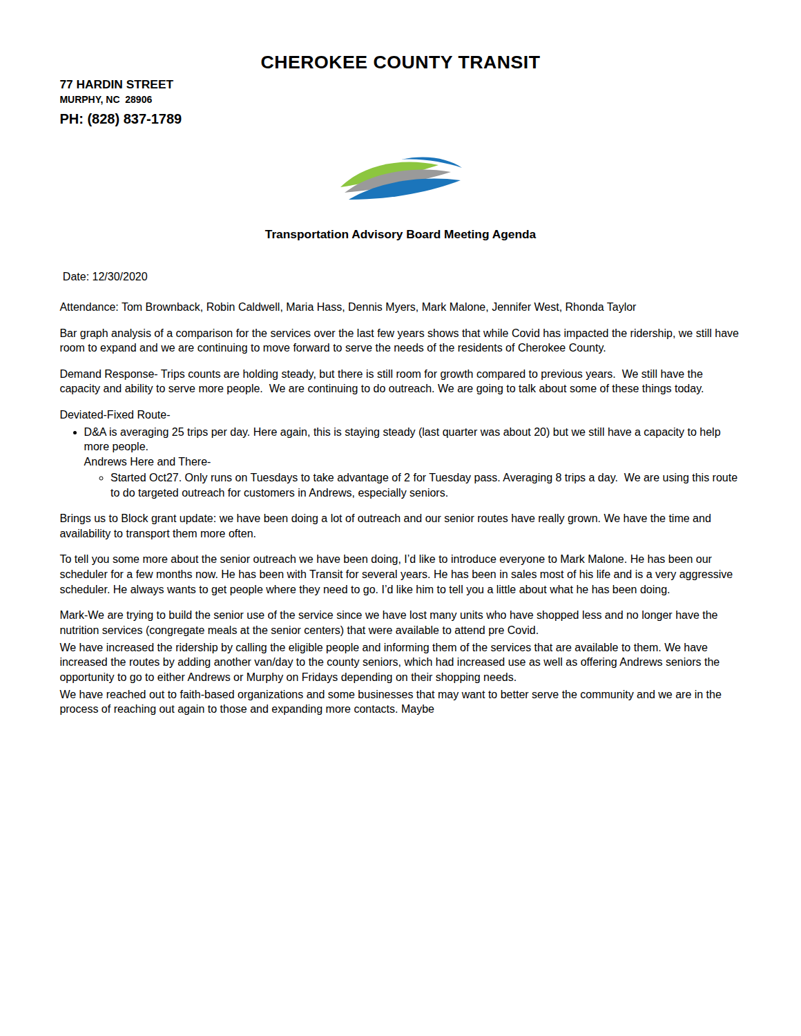CHEROKEE COUNTY TRANSIT
77 HARDIN STREET
MURPHY, NC 28906
PH: (828) 837-1789
Transportation Advisory Board Meeting Agenda
Date: 12/30/2020
Attendance: Tom Brownback, Robin Caldwell, Maria Hass, Dennis Myers, Mark Malone, Jennifer West, Rhonda Taylor
Bar graph analysis of a comparison for the services over the last few years shows that while Covid has impacted the ridership, we still have room to expand and we are continuing to move forward to serve the needs of the residents of Cherokee County.
Demand Response- Trips counts are holding steady, but there is still room for growth compared to previous years. We still have the capacity and ability to serve more people. We are continuing to do outreach. We are going to talk about some of these things today.
Deviated-Fixed Route-
D&A is averaging 25 trips per day. Here again, this is staying steady (last quarter was about 20) but we still have a capacity to help more people.
Andrews Here and There-
Started Oct27. Only runs on Tuesdays to take advantage of 2 for Tuesday pass. Averaging 8 trips a day. We are using this route to do targeted outreach for customers in Andrews, especially seniors.
Brings us to Block grant update: we have been doing a lot of outreach and our senior routes have really grown. We have the time and availability to transport them more often.
To tell you some more about the senior outreach we have been doing, I’d like to introduce everyone to Mark Malone. He has been our scheduler for a few months now. He has been with Transit for several years. He has been in sales most of his life and is a very aggressive scheduler. He always wants to get people where they need to go. I’d like him to tell you a little about what he has been doing.
Mark-We are trying to build the senior use of the service since we have lost many units who have shopped less and no longer have the nutrition services (congregate meals at the senior centers) that were available to attend pre Covid.
We have increased the ridership by calling the eligible people and informing them of the services that are available to them. We have increased the routes by adding another van/day to the county seniors, which had increased use as well as offering Andrews seniors the opportunity to go to either Andrews or Murphy on Fridays depending on their shopping needs.
We have reached out to faith-based organizations and some businesses that may want to better serve the community and we are in the process of reaching out again to those and expanding more contacts. Maybe